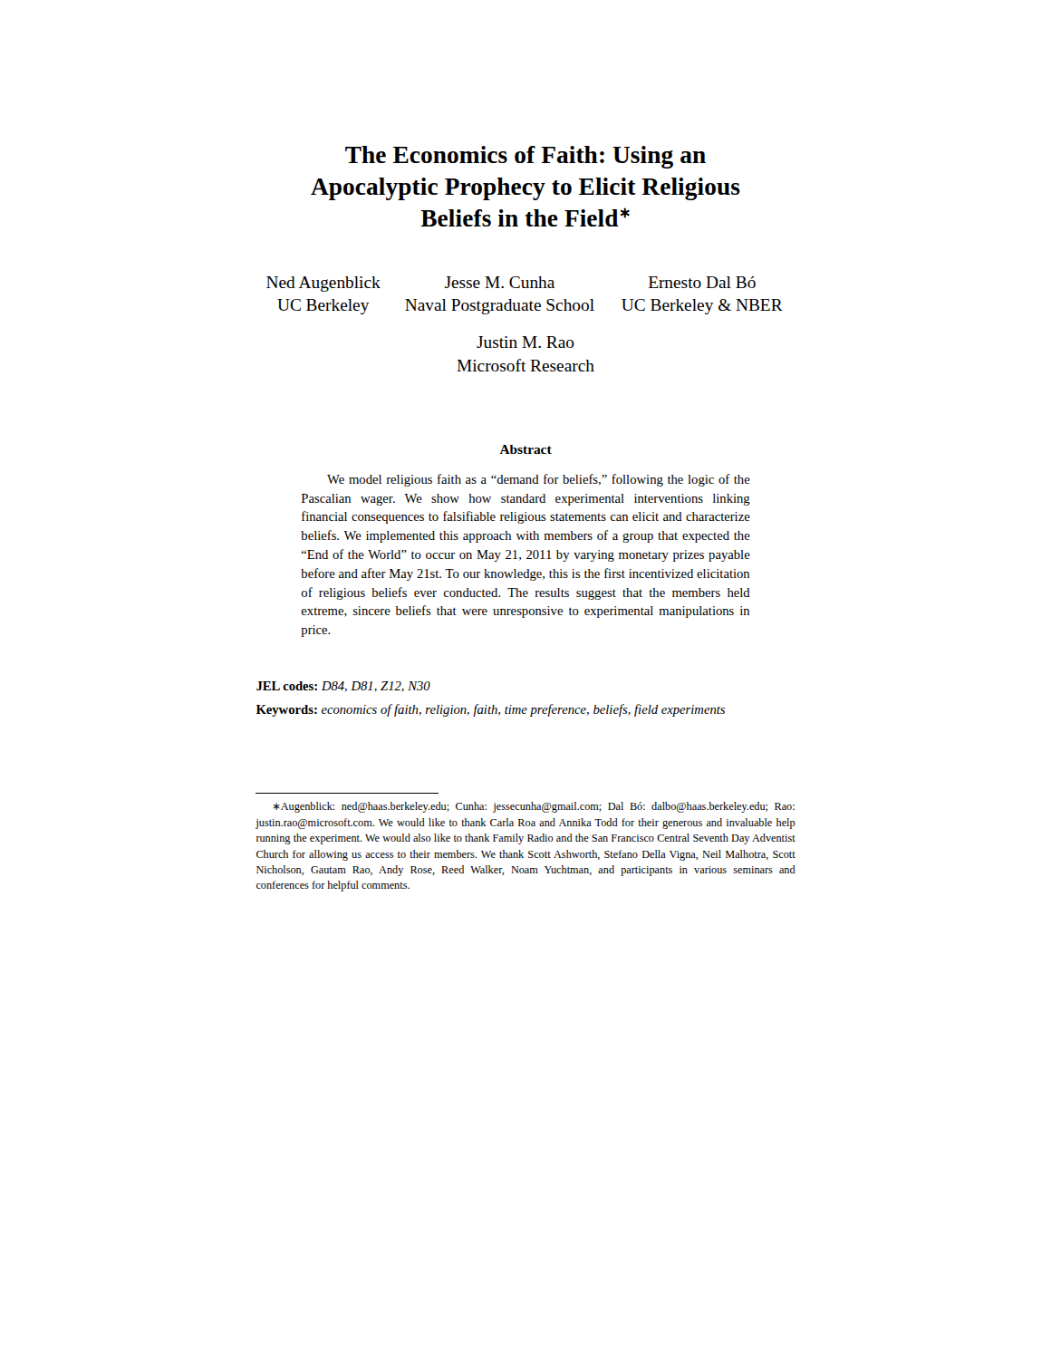The Economics of Faith: Using an
Apocalyptic Prophecy to Elicit Religious
Beliefs in the Field∗
| Ned Augenblick UC Berkeley | Jesse M. Cunha Naval Postgraduate School | Ernesto Dal Bó UC Berkeley & NBER |
Justin M. Rao
Microsoft Research
Abstract
We model religious faith as a “demand for beliefs,” following the logic of the Pascalian wager. We show how standard experimental interventions linking financial consequences to falsifiable religious statements can elicit and characterize beliefs. We implemented this approach with members of a group that expected the “End of the World” to occur on May 21, 2011 by varying monetary prizes payable before and after May 21st. To our knowledge, this is the first incentivized elicitation of religious beliefs ever conducted. The results suggest that the members held extreme, sincere beliefs that were unresponsive to experimental manipulations in price.
JEL codes: D84, D81, Z12, N30
Keywords: economics of faith, religion, faith, time preference, beliefs, field experiments
∗Augenblick: ned@haas.berkeley.edu; Cunha: jessecunha@gmail.com; Dal Bó: dalbo@haas.berkeley.edu; Rao: justin.rao@microsoft.com. We would like to thank Carla Roa and Annika Todd for their generous and invaluable help running the experiment. We would also like to thank Family Radio and the San Francisco Central Seventh Day Adventist Church for allowing us access to their members. We thank Scott Ashworth, Stefano Della Vigna, Neil Malhotra, Scott Nicholson, Gautam Rao, Andy Rose, Reed Walker, Noam Yuchtman, and participants in various seminars and conferences for helpful comments.